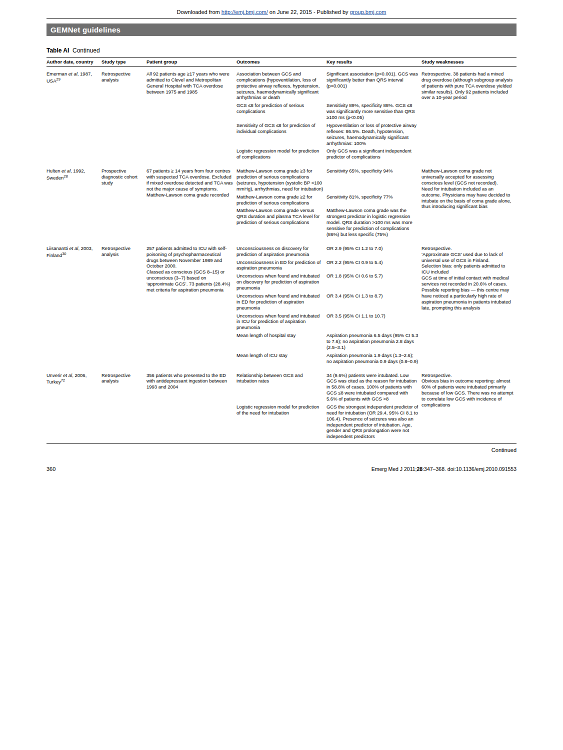Downloaded from http://emj.bmj.com/ on June 22, 2015 - Published by group.bmj.com
GEMNet guidelines
Table AI Continued
| Author date, country | Study type | Patient group | Outcomes | Key results | Study weaknesses |
| --- | --- | --- | --- | --- | --- |
| Emerman et al , 1987, USA 29 | Retrospective analysis | All 92 patients age ≥17 years who were admitted to Clevel and Metropolitan General Hospital with TCA overdose between 1975 and 1985 | Association between GCS and complications (hypoventilation, loss of protective airway reflexes, hypotension, seizures, haemodynamically significant arrhythmias or death | Significant association (p<0.001). GCS was significantly better than QRS interval (p<0.001) | Retrospective. 38 patients had a mixed drug overdose (although subgroup analysis of patients with pure TCA overdose yielded similar results). Only 92 patients included over a 10-year period |
| GCS ≤8 for prediction of serious complications | Sensitivity 89%, specificity 88%. GCS ≤8 was significantly more sensitive than QRS ≥100 ms (p<0.05) |
| Sensitivity of GCS ≤8 for prediction of individual complications | Hypoventilation or loss of protective airway reflexes: 86.5%. Death, hypotension, seizures, haemodynamically significant arrhythmias: 100% |
| Logistic regression model for prediction of complications | Only GCS was a significant independent predictor of complications |
| Hulten et al , 1992, Sweden 28 | Prospective diagnostic cohort study | 67 patients ≥ 14 years from four centres with suspected TCA overdose. Excluded if mixed overdose detected and TCA was not the major cause of symptoms. Matthew-Lawson coma grade recorded | Matthew-Lawson coma grade ≥3 for prediction of serious complications (seizures, hypotension (systolic BP <100 mmHg), arrhythmias, need for intubation) | Sensitivity 65%, specificity 94% | Matthew-Lawson coma grade not universally accepted for assessing conscious level (GCS not recorded). Need for intubation included as an outcome. Physicians may have decided to intubate on the basis of coma grade alone, thus introducing significant bias |
| Matthew-Lawson coma grade ≥2 for prediction of serious complications | Sensitivity 81%, specificity 77% |
| Matthew-Lawson coma grade versus QRS duration and plasma TCA level for prediction of serious complications | Matthew-Lawson coma grade was the strongest predictor in logistic regression model. QRS duration >100 ms was more sensitive for prediction of complications (86%) but less specific (75%) |
| Liisanantti et al , 2003, Finland 30 | Retrospective analysis | 257 patients admitted to ICU with self-poisoning of psychopharmaceutical drugs between November 1989 and October 2000. Classed as conscious (GCS 8–15) or unconscious (3–7) based on ‘approximate GCS’. 73 patients (28.4%) met criteria for aspiration pneumonia | Unconsciousness on discovery for prediction of aspiration pneumonia | OR 2.9 (95% CI 1.2 to 7.0) | Retrospective. ‘Approximate GCS’ used due to lack of universal use of GCS in Finland. Selection bias: only patients admitted to ICU included GCS at time of initial contact with medical services not recorded in 20.6% of cases. Possible reporting bias — this centre may have noticed a particularly high rate of aspiration pneumonia in patients intubated late, prompting this analysis |
| Unconsciousness in ED for prediction of aspiration pneumonia | OR 2.2 (95% CI 0.9 to 5.4) |
| Unconscious when found and intubated on discovery for prediction of aspiration pneumonia | OR 1.8 (95% CI 0.6 to 5.7) |
| Unconscious when found and intubated in ED for prediction of aspiration pneumonia | OR 3.4 (95% CI 1.3 to 8.7) |
| Unconscious when found and intubated in ICU for prediction of aspiration pneumonia | OR 3.5 (95% CI 1.1 to 10.7) |
| Mean length of hospital stay | Aspiration pneumonia 6.5 days (95% CI 5.3 to 7.6); no aspiration pneumonia 2.8 days (2.5–3.1) |
| Mean length of ICU stay | Aspiration pneumonia 1.9 days (1.3–2.6); no aspiration pneumonia 0.9 days (0.8–0.9) |
| Unverir et al , 2006, Turkey 72 | Retrospective analysis | 356 patients who presented to the ED with antidepressant ingestion between 1993 and 2004 | Relationship between GCS and intubation rates | 34 (9.6%) patients were intubated. Low GCS was cited as the reason for intubation in 58.8% of cases. 100% of patients with GCS ≤8 were intubated compared with 5.6% of patients with GCS >8 | Retrospective. Obvious bias in outcome reporting: almost 60% of patients were intubated primarily because of low GCS. There was no attempt to correlate low GCS with incidence of complications |
| Logistic regression model for prediction of the need for intubation | GCS the strongest independent predictor of need for intubation (OR 29.4, 95% CI 8.1 to 106.4). Presence of seizures was also an independent predictor of intubation. Age, gender and QRS prolongation were not independent predictors |
Continued
360
Emerg Med J 2011;28:347–368. doi:10.1136/emj.2010.091553